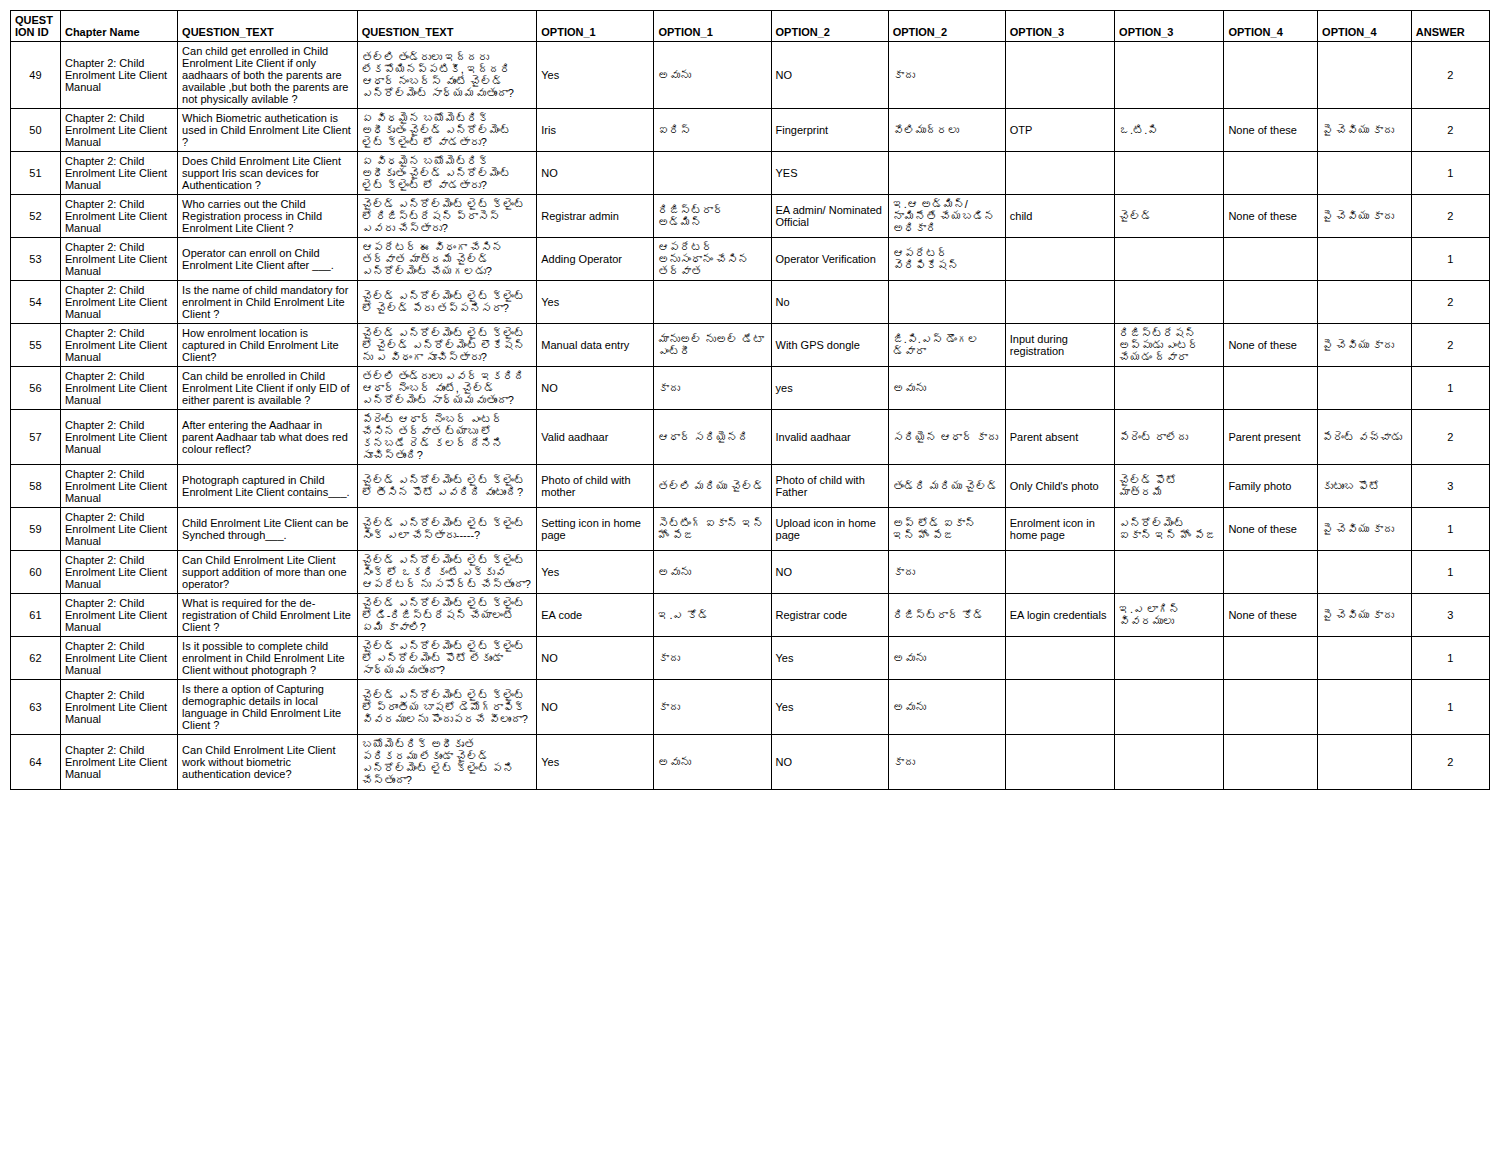| QUEST ION ID | Chapter Name | QUESTION_TEXT | QUESTION_TEXT | OPTION_1 | OPTION_1 | OPTION_2 | OPTION_2 | OPTION_3 | OPTION_3 | OPTION_4 | OPTION_4 | ANSWER |
| --- | --- | --- | --- | --- | --- | --- | --- | --- | --- | --- | --- | --- |
| 49 | Chapter 2: Child Enrolment Lite Client Manual | Can child get enrolled in Child Enrolment Lite Client if only aadhaars of both the parents are available ,but both the parents are not physically avilable ? | తల్లి తండ్రులు ఇద్దరు లేకపోయినప్పటికీ, ఇద్దరి ఆధార్ నంబర్స్ వుంటే చైల్డ్ ఎన్రోల్మెంట్ సాధ్యమవుతుందా? | Yes | అవును | NO | కాదు | | | | | 2 |
| 50 | Chapter 2: Child Enrolment Lite Client Manual | Which Biometric authetication is used in Child Enrolment Lite Client ? | ఏ విధమైన బయోమెట్రిక్ అధీకృతం చైల్డ్ ఎన్రోల్మెంట్ లైట్ క్లైంట్ లో వాడతారు? | Iris | ఐరిస్ | Fingerprint | వేలిముద్రలు | OTP | ఒ.టి.పి | None of these | పై చెవియు కాదు | 2 |
| 51 | Chapter 2: Child Enrolment Lite Client Manual | Does Child Enrolment Lite Client support Iris scan devices for Authentication ? | ఏ విధమైన బయోమెట్రిక్ అధీకృతం చైల్డ్ ఎన్రోల్మెంట్ లైట్ క్లైంట్ లో వాడతారు? | NO | | YES | | | | | | 1 |
| 52 | Chapter 2: Child Enrolment Lite Client Manual | Who carries out the Child Registration process in Child Enrolment Lite Client ? | చైల్డ్ ఎన్రోల్మెంట్ లైట్ క్లైంట్ లో రిజిస్ట్రేషన్ ప్రాసెస్ ఎవరు చేస్తారు? | Registrar admin | రిజిస్ట్రార్ అడ్మిన్ | EA admin/ Nominated Official | ఇ.ఆ అడ్మిన్/నామినేతే చేయబడిన అధికారి | child | చైల్డ్ | None of these | పై చెవియు కాదు | 2 |
| 53 | Chapter 2: Child Enrolment Lite Client Manual | Operator can enroll on Child Enrolment Lite Client after ___. | ఆపరేటర్ ఈ విధంగా చేసిన తర్వాత మాత్రమే చైల్డ్ ఎన్రోల్మెంట్ చేయగలడు? | Adding Operator | ఆపరేటర్ అనుసంధానం చేసిన తర్వాత | Operator Verification | ఆపరేటర్ వెరిఫికేషన్ | | | | | 1 |
| 54 | Chapter 2: Child Enrolment Lite Client Manual | Is the name of child mandatory for enrolment in Child Enrolment Lite Client ? | చైల్డ్ ఎన్రోల్మెంట్ లైట్ క్లైంట్ లో చైల్డ్ పేరు తప్పనిసరా? | Yes | | No | | | | | | 2 |
| 55 | Chapter 2: Child Enrolment Lite Client Manual | How enrolment location is captured in Child Enrolment Lite Client? | చైల్డ్ ఎన్రోల్మెంట్ లైట్ క్లైంట్ లో చైల్డ్ ఎన్రోల్మెంట్ లొకేషన్ ను ఎ విధంగా సూచిస్తారు? | Manual data entry | మానుఅల్ నుఅల్ డేటా ఎంట్రీ | With GPS dongle | జి.పి.ఎస్ డొంగల డ్వారా | Input during registration | రిజిస్ట్రేషన్ అప్పుడు ఎంటర్ చేయడం ద్వారా | None of these | పై చెవియు కాదు | 2 |
| 56 | Chapter 2: Child Enrolment Lite Client Manual | Can child be enrolled in Child Enrolment Lite Client if only EID of either parent is available ? | తల్లి తండ్రులు ఎవర్ ఇకరిది ఆధార్ నెంబర్ వుంటే, చైల్డ్ ఎన్రోల్మెంట్ సాధ్యమవుతుందా? | NO | కాదు | yes | అవును | | | | | 1 |
| 57 | Chapter 2: Child Enrolment Lite Client Manual | After entering the Aadhaar in parent Aadhaar tab what does red colour reflect? | పేరెంట్ ఆధార్ నెంబర్ ఎంటర్ చేసిన తర్వాత ట్యాబు లో కనబడే రెడ్ కలర్ దేనిని సూచిస్తుంది? | Valid aadhaar | ఆధార్ సరియైనది | Invalid aadhaar | సరియైన ఆధార్ కాదు | Parent absent | పేరెంట్ రాలేదు | Parent present | పేరెంట్ వచ్చాడు | 2 |
| 58 | Chapter 2: Child Enrolment Lite Client Manual | Photograph captured in Child Enrolment Lite Client contains___. | చైల్డ్ ఎన్రోల్మెంట్ లైట్ క్లైంట్ లో తీసిన ఫొటో ఎవరిది వుంటుంది? | Photo of child with mother | తల్లి మరియు చైల్డ్ | Photo of child with Father | తండ్రి మరియు చైల్డ్ | Only Child's photo | చైల్డ్ ఫొటో మాత్రమే | Family photo | కుటుంబ ఫొటో | 3 |
| 59 | Chapter 2: Child Enrolment Lite Client Manual | Child Enrolment Lite Client can be Synched through___. | చైల్డ్ ఎన్రోల్మెంట్ లైట్ క్లైంట్ సింక్ ఎలా చేస్తారు-----? | Setting icon in home page | సెట్టింగ్ ఐకాన్ ఇన్ హోం పేజ | Upload icon in home page | అప్ లోడ్ ఐకాన్ ఇన్ హోం పేజ | Enrolment icon in home page | ఎన్రోల్మెంట్ ఐకాన్ ఇన్ హోం పేజ | None of these | పై చెవియు కాదు | 1 |
| 60 | Chapter 2: Child Enrolment Lite Client Manual | Can Child Enrolment Lite Client support addition of more than one operator? | చైల్డ్ ఎన్రోల్మెంట్ లైట్ క్లైంట్ సింక్ లో ఒకరి కంటే ఎక్కువ ఆపరేటర్ ను సపోర్ట్ చేస్తుందా? | Yes | అవును | NO | కాదు | | | | | 1 |
| 61 | Chapter 2: Child Enrolment Lite Client Manual | What is required for the de-registration of Child Enrolment Lite Client ? | చైల్డ్ ఎన్రోల్మెంట్ లైట్ క్లైంట్ లో డి-రిజిస్ట్రేషన్ చేయాలంటే ఏమి కావాలి? | EA code | ఇ.ఎ కోడ్ | Registrar code | రిజిస్ట్రార్ కోడ్ | EA login credentials | ఇ.ఎ లాగిన్ వివరములు | None of these | పై చెవియు కాదు | 3 |
| 62 | Chapter 2: Child Enrolment Lite Client Manual | Is it possible to complete child enrolment in Child Enrolment Lite Client without photograph ? | చైల్డ్ ఎన్రోల్మెంట్ లైట్ క్లైంట్ లో ఎన్రోల్మెంట్ ఫొటో లేకుండా సాధ్యమవుతుందా? | NO | కాదు | Yes | అవును | | | | | 1 |
| 63 | Chapter 2: Child Enrolment Lite Client Manual | Is there a option of Capturing demographic details in local language in Child Enrolment Lite Client ? | చైల్డ్ ఎన్రోల్మెంట్ లైట్ క్లైంట్ లో ప్రాంతీయ బాషలో డెమోగ్రాఫిక్ వివరములను పొందుపరచే వీలుందా? | NO | కాదు | Yes | అవును | | | | | 1 |
| 64 | Chapter 2: Child Enrolment Lite Client Manual | Can Child Enrolment Lite Client work without biometric authentication device? | బయోమెట్రిక్ అధీకృత పరికరము లేకుండా చైల్డ్ ఎన్రోల్మెంట్ లైట్ క్లైంట్ పని చేస్తుందా? | Yes | అవును | NO | కాదు | | | | | 2 |